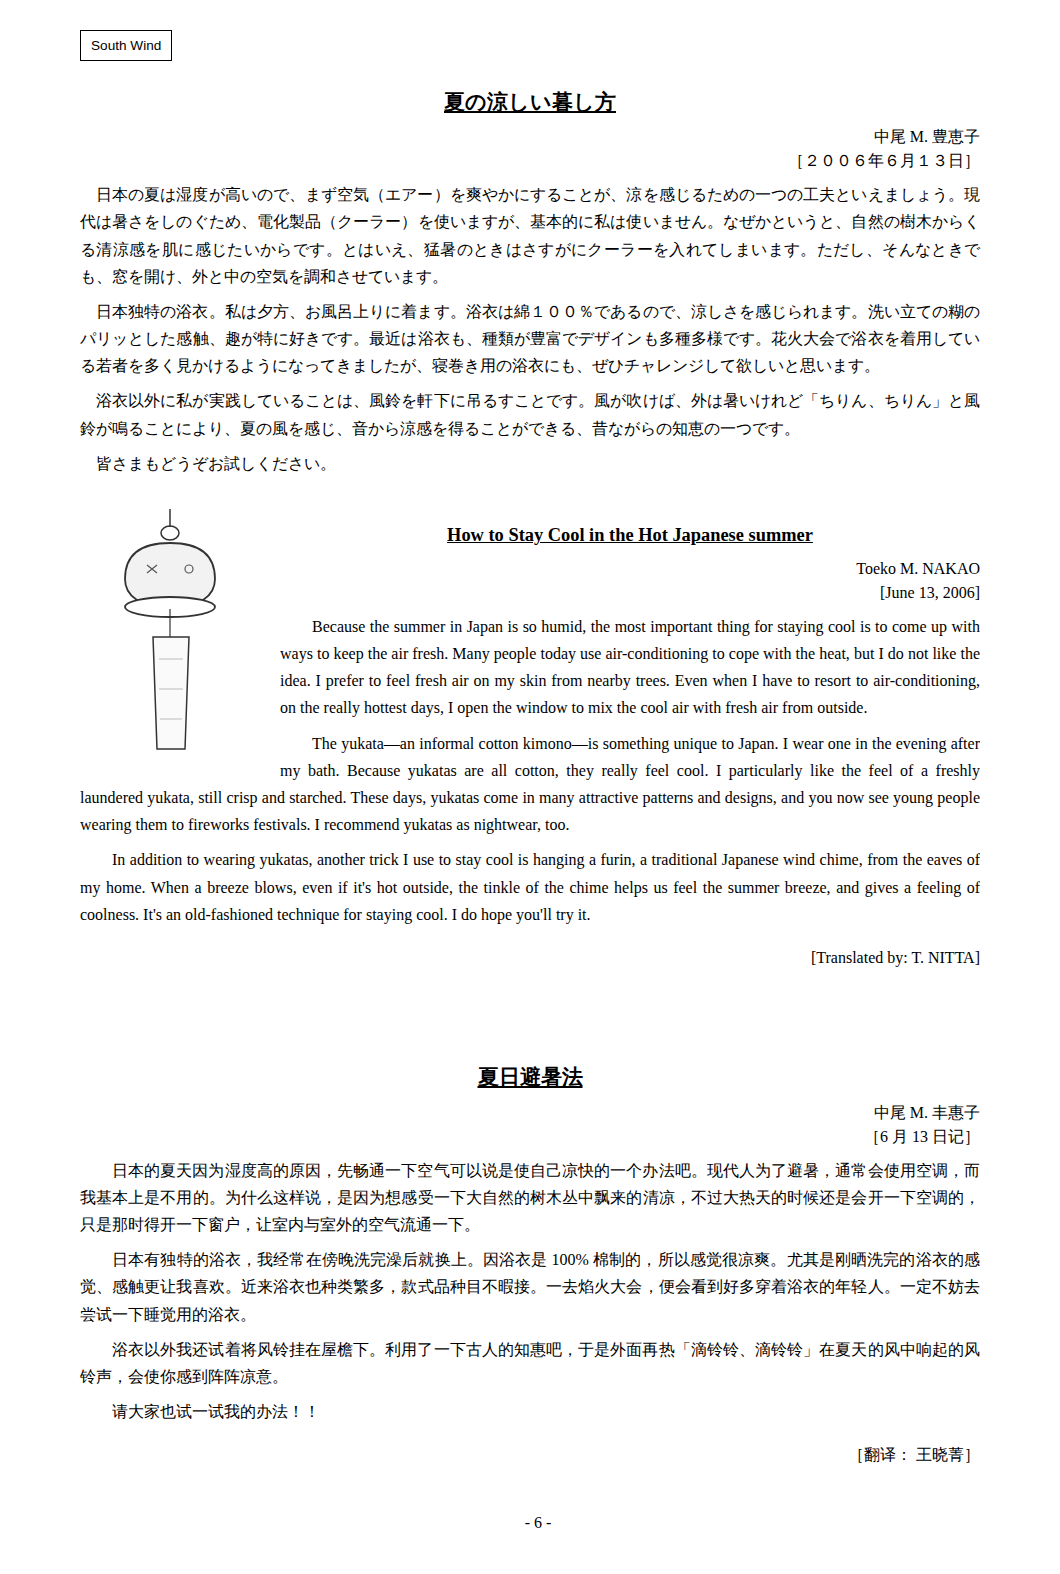South Wind
夏の涼しい暮し方
中尾 M. 豊恵子
［２００６年６月１３日］
日本の夏は湿度が高いので、まず空気（エアー）を爽やかにすることが、涼を感じるための一つの工夫といえましょう。現代は暑さをしのぐため、電化製品（クーラー）を使いますが、基本的に私は使いません。なぜかというと、自然の樹木からくる清涼感を肌に感じたいからです。とはいえ、猛暑のときはさすがにクーラーを入れてしまいます。ただし、そんなときでも、窓を開け、外と中の空気を調和させています。
日本独特の浴衣。私は夕方、お風呂上りに着ます。浴衣は綿１００％であるので、涼しさを感じられます。洗い立ての糊のパリッとした感触、趣が特に好きです。最近は浴衣も、種類が豊富でデザインも多種多様です。花火大会で浴衣を着用している若者を多く見かけるようになってきましたが、寝巻き用の浴衣にも、ぜひチャレンジして欲しいと思います。
浴衣以外に私が実践していることは、風鈴を軒下に吊るすことです。風が吹けば、外は暑いけれど「ちりん、ちりん」と風鈴が鳴ることにより、夏の風を感じ、音から涼感を得ることができる、昔ながらの知恵の一つです。
皆さまもどうぞお試しください。
How to Stay Cool in the Hot Japanese summer
Toeko M. NAKAO
[June 13, 2006]
Because the summer in Japan is so humid, the most important thing for staying cool is to come up with ways to keep the air fresh. Many people today use air-conditioning to cope with the heat, but I do not like the idea. I prefer to feel fresh air on my skin from nearby trees. Even when I have to resort to air-conditioning, on the really hottest days, I open the window to mix the cool air with fresh air from outside.
The yukata—an informal cotton kimono—is something unique to Japan. I wear one in the evening after my bath. Because yukatas are all cotton, they really feel cool. I particularly like the feel of a freshly laundered yukata, still crisp and starched. These days, yukatas come in many attractive patterns and designs, and you now see young people wearing them to fireworks festivals. I recommend yukatas as nightwear, too.
In addition to wearing yukatas, another trick I use to stay cool is hanging a furin, a traditional Japanese wind chime, from the eaves of my home. When a breeze blows, even if it's hot outside, the tinkle of the chime helps us feel the summer breeze, and gives a feeling of coolness. It's an old-fashioned technique for staying cool. I do hope you'll try it.
[Translated by: T. NITTA]
夏日避暑法
中尾 M. 丰惠子
［6 月 13 日记］
日本的夏天因为湿度高的原因，先畅通一下空气可以说是使自己凉快的一个办法吧。现代人为了避暑，通常会使用空调，而我基本上是不用的。为什么这样说，是因为想感受一下大自然的树木丛中飘来的清凉，不过大热天的时候还是会开一下空调的，只是那时得开一下窗户，让室内与室外的空气流通一下。
日本有独特的浴衣，我经常在傍晚洗完澡后就换上。因浴衣是 100% 棉制的，所以感觉很凉爽。尤其是刚晒洗完的浴衣的感觉、感触更让我喜欢。近来浴衣也种类繁多，款式品种目不暇接。一去焰火大会，便会看到好多穿着浴衣的年轻人。一定不妨去尝试一下睡觉用的浴衣。
浴衣以外我还试着将风铃挂在屋檐下。利用了一下古人的知惠吧，于是外面再热「滴铃铃、滴铃铃」在夏天的风中响起的风铃声，会使你感到阵阵凉意。
请大家也试一试我的办法！！
［翻译： 王晓菁］
- 6 -